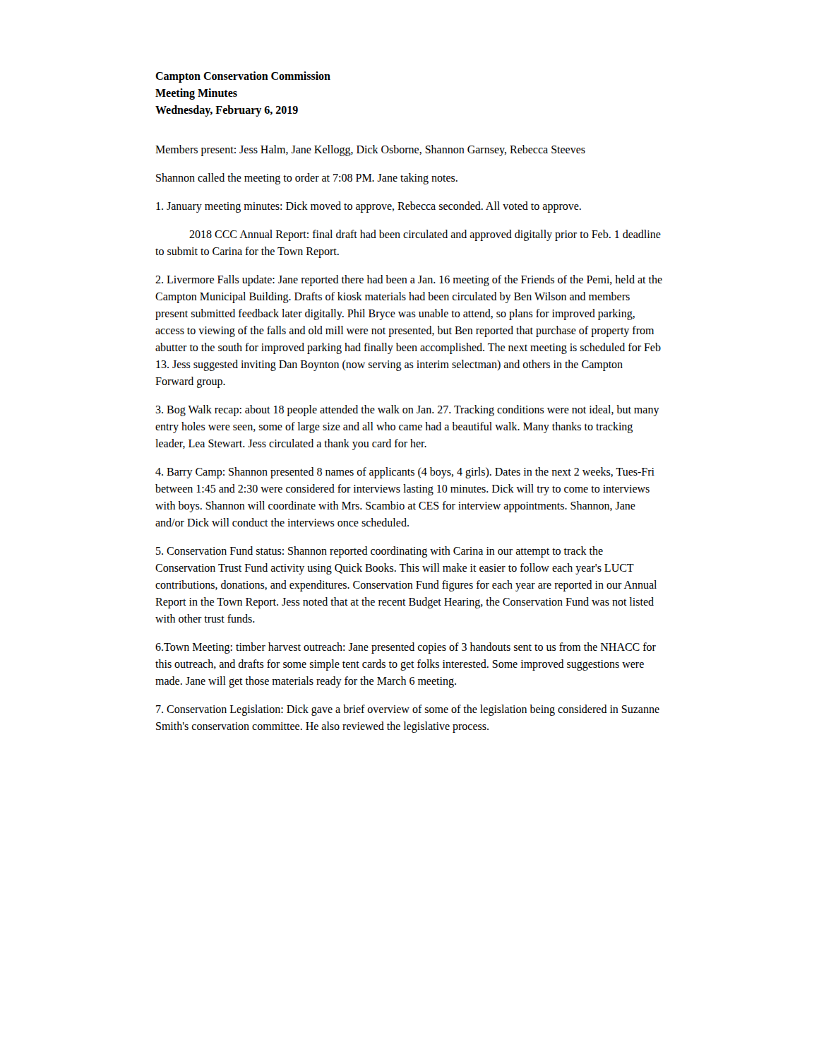Campton Conservation Commission
Meeting Minutes
Wednesday, February 6, 2019
Members present: Jess Halm, Jane Kellogg, Dick Osborne, Shannon Garnsey, Rebecca Steeves
Shannon called the meeting to order at 7:08 PM. Jane taking notes.
1. January meeting minutes: Dick moved to approve, Rebecca seconded. All voted to approve.
2018 CCC Annual Report: final draft had been circulated and approved digitally prior to Feb. 1 deadline to submit to Carina for the Town Report.
2. Livermore Falls update: Jane reported there had been a Jan. 16 meeting of the Friends of the Pemi, held at the Campton Municipal Building. Drafts of kiosk materials had been circulated by Ben Wilson and members present submitted feedback later digitally. Phil Bryce was unable to attend, so plans for improved parking, access to viewing of the falls and old mill were not presented, but Ben reported that purchase of property from abutter to the south for improved parking had finally been accomplished. The next meeting is scheduled for Feb 13. Jess suggested inviting Dan Boynton (now serving as interim selectman) and others in the Campton Forward group.
3. Bog Walk recap: about 18 people attended the walk on Jan. 27. Tracking conditions were not ideal, but many entry holes were seen, some of large size and all who came had a beautiful walk. Many thanks to tracking leader, Lea Stewart. Jess circulated a thank you card for her.
4. Barry Camp: Shannon presented 8 names of applicants (4 boys, 4 girls). Dates in the next 2 weeks, Tues-Fri between 1:45 and 2:30 were considered for interviews lasting 10 minutes. Dick will try to come to interviews with boys. Shannon will coordinate with Mrs. Scambio at CES for interview appointments. Shannon, Jane and/or Dick will conduct the interviews once scheduled.
5. Conservation Fund status: Shannon reported coordinating with Carina in our attempt to track the Conservation Trust Fund activity using Quick Books. This will make it easier to follow each year's LUCT contributions, donations, and expenditures. Conservation Fund figures for each year are reported in our Annual Report in the Town Report. Jess noted that at the recent Budget Hearing, the Conservation Fund was not listed with other trust funds.
6.Town Meeting: timber harvest outreach: Jane presented copies of 3 handouts sent to us from the NHACC for this outreach, and drafts for some simple tent cards to get folks interested. Some improved suggestions were made. Jane will get those materials ready for the March 6 meeting.
7. Conservation Legislation: Dick gave a brief overview of some of the legislation being considered in Suzanne Smith's conservation committee. He also reviewed the legislative process.